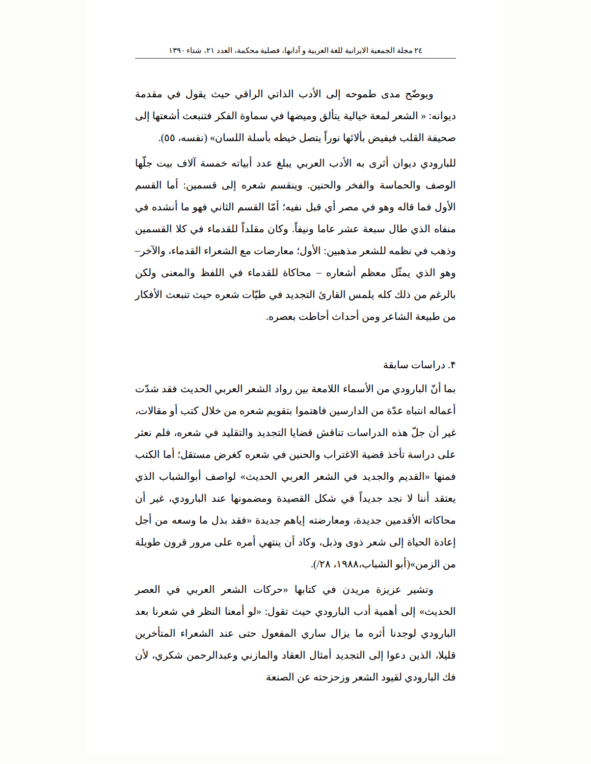٢٤ مجلة الجمعية الايرانية للغة العربية و آدابها، فصلية محكمة، العدد ٢١، شتاء ١٣٩٠
ويوضّح مدى طموحه إلى الأدب الذاتي الراقي حيث يقول في مقدمة ديوانه: « الشعر لمعة خيالية يتألق وميضها في سماوة الفكر فتنبعث أشعتها إلى صحيفة القلب فيفيض بألائها نوراً يتصل خيطه بأسلة اللسان» (نفسه، ٥٥).
للبارودي ديوان أثرى به الأدب العربي يبلغ عدد أبياته خمسة آلاف بيت جلّها الوصف والحماسة والفخر والحنين. وينقسم شعره إلى قسمين: أما القسم الأول فما قاله وهو في مصر أي قبل نفيه؛ أمّا القسم الثاني فهو ما أنشده في منفاه الذي طال سبعة عشر عاما ونيفاً. وكان مقلداً للقدماء في كلا القسمين وذهب في نظمه للشعر مذهبين: الأول؛ معارضات مع الشعراء القدماء، والآخر– وهو الذي يمثّل معظم أشعاره – محاكاة للقدماء في اللفظ والمعنى ولكن بالرغم من ذلك كله يلمس القارئ التجديد في طيّات شعره حيث تنبعث الأفكار من طبيعة الشاعر ومن أحداث أحاطت بعصره.
۴. دراسات سابقة
بما أنّ البارودي من الأسماء اللامعة بين رواد الشعر العربي الحديث فقد شدّت أعماله انتباه عدّة من الدارسين فاهتموا بتقويم شعره من خلال كتب أو مقالات، غير أن جلّ هذه الدراسات تناقش قضايا التجديد والتقليد في شعره، فلم نعثر على دراسة تأخذ قضية الاغتراب والحنين في شعره كغرض مستقل؛ أما الكتب فمنها «القديم والجديد في الشعر العربي الحديث» لواصف أبوالشباب الذي يعتقد أننا لا نجد جديداً في شكل القصيدة ومضمونها عند البارودي، غير أن محاكاته الأقدمين جديدة، ومعارضته إياهم جديدة «فقد بذل ما وسعه من أجل إعادة الحياة إلى شعر ذوى وذبل، وكاد أن ينتهي أمره على مرور قرون طويلة من الزمن»(أبو الشباب،١٩٨٨، ٢٨/).
وتشير عزيزة مريدن في كتابها «حركات الشعر العربي في العصر الحديث» إلى أهمية أدب البارودي حيث تقول: «لو أمعنا النظر في شعرنا بعد البارودي لوجدنا أثره ما يزال ساري المفعول حتى عند الشعراء المتأخرين قليلا، الذين دعوا إلى التجديد أمثال العقاد والمازني وعبدالرحمن شكري، لأن فك البارودي لقيود الشعر وزحزحته عن الصنعة